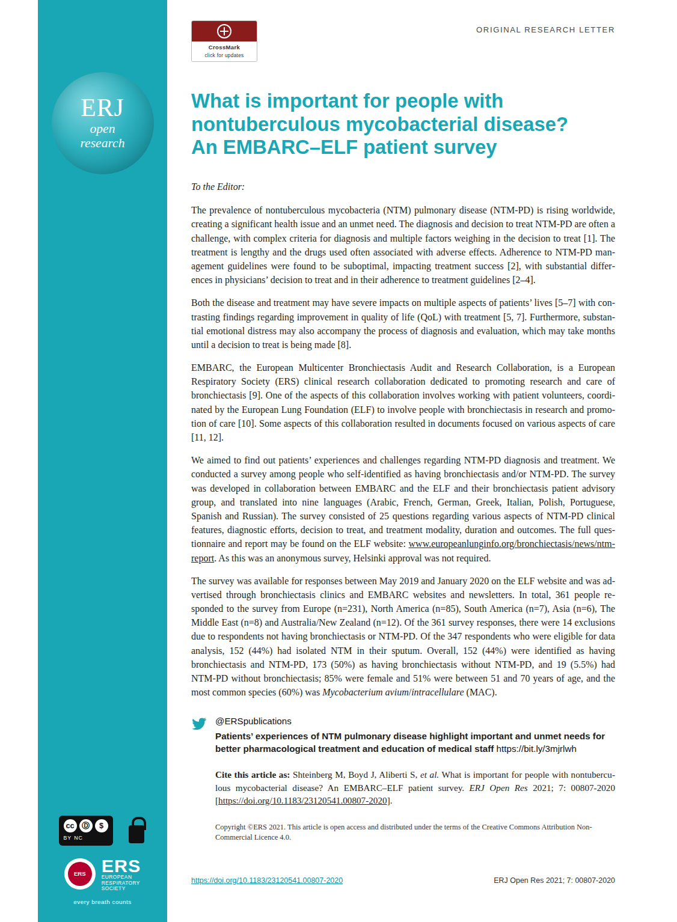ERJ
open
research
ccⒹ$
BY NC
ERS
ERS
European
Respiratory
Society
every breath counts
CrossMarkclick for updates
Original research letter
What is important for people with nontuberculous mycobacterial disease? An EMBARC–ELF patient survey
To the Editor:
The prevalence of nontuberculous mycobacteria (NTM) pulmonary disease (NTM-PD) is rising worldwide, creating a significant health issue and an unmet need. The diagnosis and decision to treat NTM-PD are often a challenge, with complex criteria for diagnosis and multiple factors weighing in the decision to treat [1]. The treatment is lengthy and the drugs used often associated with adverse effects. Adherence to NTM-PD management guidelines were found to be suboptimal, impacting treatment success [2], with substantial differences in physicians’ decision to treat and in their adherence to treatment guidelines [2–4].
Both the disease and treatment may have severe impacts on multiple aspects of patients’ lives [5–7] with contrasting findings regarding improvement in quality of life (QoL) with treatment [5, 7]. Furthermore, substantial emotional distress may also accompany the process of diagnosis and evaluation, which may take months until a decision to treat is being made [8].
EMBARC, the European Multicenter Bronchiectasis Audit and Research Collaboration, is a European Respiratory Society (ERS) clinical research collaboration dedicated to promoting research and care of bronchiectasis [9]. One of the aspects of this collaboration involves working with patient volunteers, coordinated by the European Lung Foundation (ELF) to involve people with bronchiectasis in research and promotion of care [10]. Some aspects of this collaboration resulted in documents focused on various aspects of care [11, 12].
We aimed to find out patients’ experiences and challenges regarding NTM-PD diagnosis and treatment. We conducted a survey among people who self-identified as having bronchiectasis and/or NTM-PD. The survey was developed in collaboration between EMBARC and the ELF and their bronchiectasis patient advisory group, and translated into nine languages (Arabic, French, German, Greek, Italian, Polish, Portuguese, Spanish and Russian). The survey consisted of 25 questions regarding various aspects of NTM-PD clinical features, diagnostic efforts, decision to treat, and treatment modality, duration and outcomes. The full questionnaire and report may be found on the ELF website: www.europeanlunginfo.org/bronchiectasis/news/ntm-report. As this was an anonymous survey, Helsinki approval was not required.
The survey was available for responses between May 2019 and January 2020 on the ELF website and was advertised through bronchiectasis clinics and EMBARC websites and newsletters. In total, 361 people responded to the survey from Europe (n=231), North America (n=85), South America (n=7), Asia (n=6), The Middle East (n=8) and Australia/New Zealand (n=12). Of the 361 survey responses, there were 14 exclusions due to respondents not having bronchiectasis or NTM-PD. Of the 347 respondents who were eligible for data analysis, 152 (44%) had isolated NTM in their sputum. Overall, 152 (44%) were identified as having bronchiectasis and NTM-PD, 173 (50%) as having bronchiectasis without NTM-PD, and 19 (5.5%) had NTM-PD without bronchiectasis; 85% were female and 51% were between 51 and 70 years of age, and the most common species (60%) was Mycobacterium avium/intracellulare (MAC).
@ERSpublications
Patients’ experiences of NTM pulmonary disease highlight important and unmet needs for better pharmacological treatment and education of medical staff https://bit.ly/3mjrlwh
Cite this article as: Shteinberg M, Boyd J, Aliberti S, et al. What is important for people with nontuberculous mycobacterial disease? An EMBARC–ELF patient survey. ERJ Open Res 2021; 7: 00807-2020 [https://doi.org/10.1183/23120541.00807-2020].
Copyright ©ERS 2021. This article is open access and distributed under the terms of the Creative Commons Attribution Non-Commercial Licence 4.0.
https://doi.org/10.1183/23120541.00807-2020
ERJ Open Res 2021; 7: 00807-2020